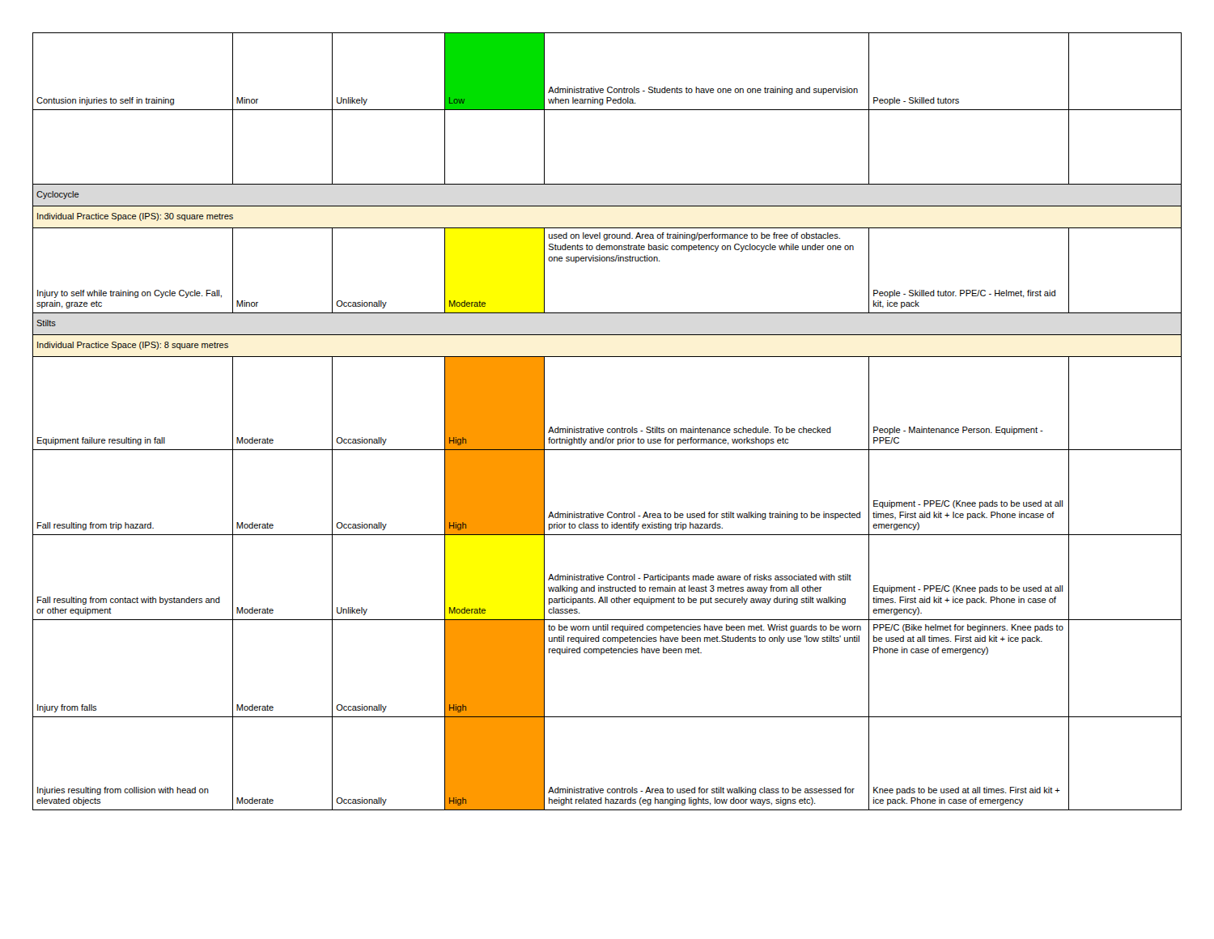| Contusion injuries to self in training | Minor | Unlikely | Low | Administrative Controls - Students to have one on one training and supervision when learning Pedola. | People - Skilled tutors | |
| Cyclocycle |
| Individual Practice Space (IPS): 30 square metres |
| Injury to self while training on Cycle Cycle. Fall, sprain, graze etc | Minor | Occasionally | Moderate | used on level ground. Area of training/performance to be free of obstacles. Students to demonstrate basic competency on Cyclocycle while under one on one supervisions/instruction. | People - Skilled tutor. PPE/C - Helmet, first aid kit, ice pack | |
| Stilts |
| Individual Practice Space (IPS): 8 square metres |
| Equipment failure resulting in fall | Moderate | Occasionally | High | Administrative controls - Stilts on maintenance schedule. To be checked fortnightly and/or prior to use for performance, workshops etc | People - Maintenance Person. Equipment - PPE/C | |
| Fall resulting from trip hazard. | Moderate | Occasionally | High | Administrative Control - Area to be used for stilt walking training to be inspected prior to class to identify existing trip hazards. | Equipment - PPE/C (Knee pads to be used at all times, First aid kit + Ice pack. Phone incase of emergency) | |
| Fall resulting from contact with bystanders and or other equipment | Moderate | Unlikely | Moderate | Administrative Control - Participants made aware of risks associated with stilt walking and instructed to remain at least 3 metres away from all other participants. All other equipment to be put securely away during stilt walking classes. | Equipment - PPE/C (Knee pads to be used at all times. First aid kit + ice pack. Phone in case of emergency). | |
| Injury from falls | Moderate | Occasionally | High | to be worn until required competencies have been met. Wrist guards to be worn until required competencies have been met.Students to only use 'low stilts' until required competencies have been met. | PPE/C (Bike helmet for beginners. Knee pads to be used at all times. First aid kit + ice pack. Phone in case of emergency) | |
| Injuries resulting from collision with head on elevated objects | Moderate | Occasionally | High | Administrative controls - Area to used for stilt walking class to be assessed for height related hazards (eg hanging lights, low door ways, signs etc). | Knee pads to be used at all times. First aid kit + ice pack. Phone in case of emergency | |